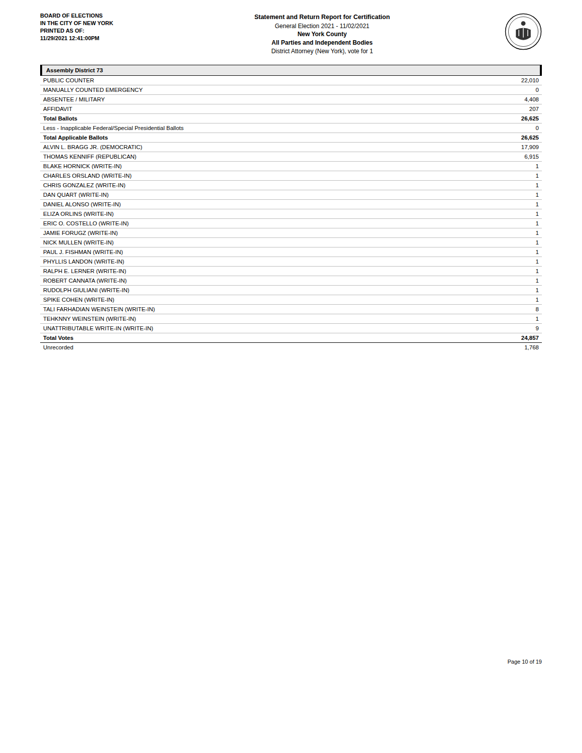BOARD OF ELECTIONS
IN THE CITY OF NEW YORK
PRINTED AS OF:
11/29/2021 12:41:00PM
Statement and Return Report for Certification
General Election 2021 - 11/02/2021
New York County
All Parties and Independent Bodies
District Attorney (New York), vote for 1
Assembly District 73
| PUBLIC COUNTER | 22,010 |
| MANUALLY COUNTED EMERGENCY | 0 |
| ABSENTEE / MILITARY | 4,408 |
| AFFIDAVIT | 207 |
| Total Ballots | 26,625 |
| Less - Inapplicable Federal/Special Presidential Ballots | 0 |
| Total Applicable Ballots | 26,625 |
| ALVIN L. BRAGG JR. (DEMOCRATIC) | 17,909 |
| THOMAS KENNIFF (REPUBLICAN) | 6,915 |
| BLAKE HORNICK (WRITE-IN) | 1 |
| CHARLES ORSLAND (WRITE-IN) | 1 |
| CHRIS GONZALEZ (WRITE-IN) | 1 |
| DAN QUART (WRITE-IN) | 1 |
| DANIEL ALONSO (WRITE-IN) | 1 |
| ELIZA ORLINS (WRITE-IN) | 1 |
| ERIC O. COSTELLO (WRITE-IN) | 1 |
| JAMIE FORUGZ (WRITE-IN) | 1 |
| NICK MULLEN (WRITE-IN) | 1 |
| PAUL J. FISHMAN (WRITE-IN) | 1 |
| PHYLLIS LANDON (WRITE-IN) | 1 |
| RALPH E. LERNER (WRITE-IN) | 1 |
| ROBERT CANNATA (WRITE-IN) | 1 |
| RUDOLPH GIULIANI (WRITE-IN) | 1 |
| SPIKE COHEN (WRITE-IN) | 1 |
| TALI FARHADIAN WEINSTEIN (WRITE-IN) | 8 |
| TEHKNNY WEINSTEIN (WRITE-IN) | 1 |
| UNATTRIBUTABLE WRITE-IN (WRITE-IN) | 9 |
| Total Votes | 24,857 |
| Unrecorded | 1,768 |
Page 10 of 19